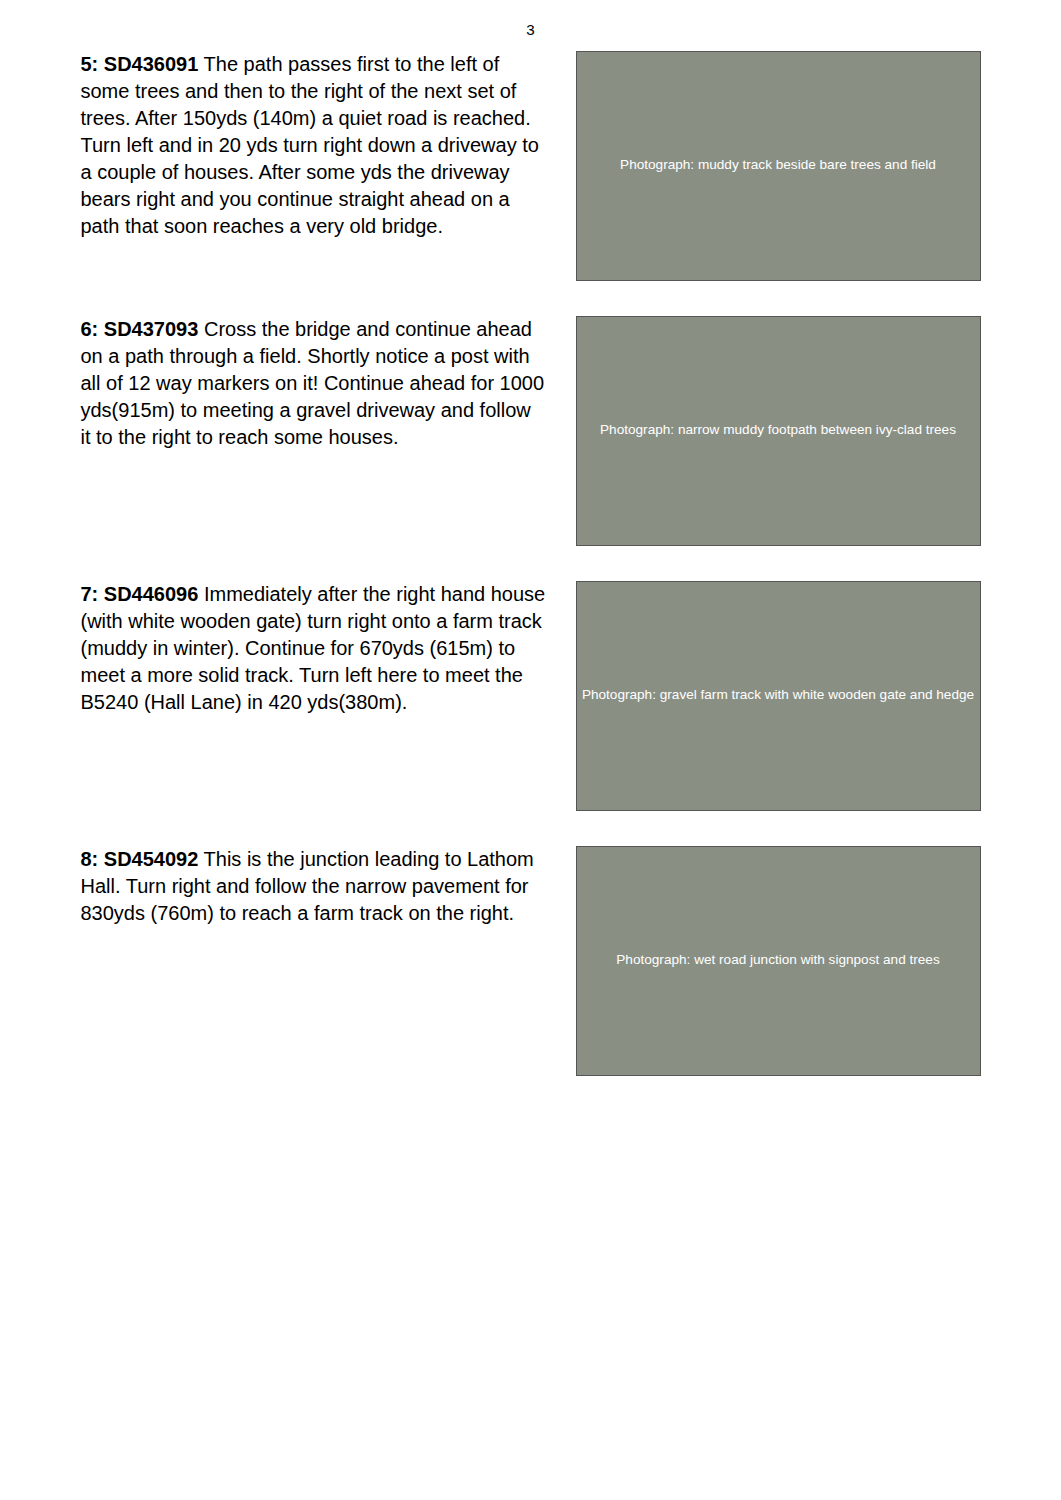3
5: SD436091 The path passes first to the left of some trees and then to the right of the next set of trees. After 150yds (140m) a quiet road is reached. Turn left and in 20 yds turn right down a driveway to a couple of houses. After some yds the driveway bears right and you continue straight ahead on a path that soon reaches a very old bridge.
Photograph: muddy track beside bare trees and field
6: SD437093 Cross the bridge and continue ahead on a path through a field. Shortly notice a post with all of 12 way markers on it! Continue ahead for 1000 yds(915m) to meeting a gravel driveway and follow it to the right to reach some houses.
Photograph: narrow muddy footpath between ivy-clad trees
7: SD446096 Immediately after the right hand house (with white wooden gate) turn right onto a farm track (muddy in winter). Continue for 670yds (615m) to meet a more solid track. Turn left here to meet the B5240 (Hall Lane) in 420 yds(380m).
Photograph: gravel farm track with white wooden gate and hedge
8: SD454092 This is the junction leading to Lathom Hall. Turn right and follow the narrow pavement for 830yds (760m) to reach a farm track on the right.
Photograph: wet road junction with signpost and trees